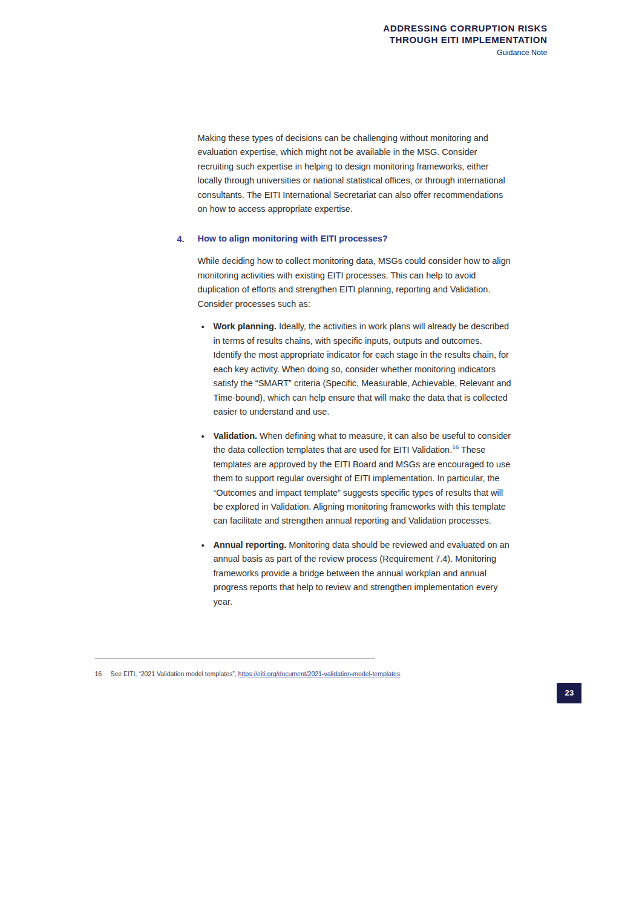Addressing Corruption Risks
through EITI Implementation
Guidance Note
Making these types of decisions can be challenging without monitoring and evaluation expertise, which might not be available in the MSG. Consider recruiting such expertise in helping to design monitoring frameworks, either locally through universities or national statistical offices, or through international consultants. The EITI International Secretariat can also offer recommendations on how to access appropriate expertise.
4.
How to align monitoring with EITI processes?
While deciding how to collect monitoring data, MSGs could consider how to align monitoring activities with existing EITI processes. This can help to avoid duplication of efforts and strengthen EITI planning, reporting and Validation. Consider processes such as:
Work planning. Ideally, the activities in work plans will already be described in terms of results chains, with specific inputs, outputs and outcomes. Identify the most appropriate indicator for each stage in the results chain, for each key activity. When doing so, consider whether monitoring indicators satisfy the “SMART” criteria (Specific, Measurable, Achievable, Relevant and Time-bound), which can help ensure that will make the data that is collected easier to understand and use.
Validation. When defining what to measure, it can also be useful to consider the data collection templates that are used for EITI Validation.16 These templates are approved by the EITI Board and MSGs are encouraged to use them to support regular oversight of EITI implementation. In particular, the “Outcomes and impact template” suggests specific types of results that will be explored in Validation. Aligning monitoring frameworks with this template can facilitate and strengthen annual reporting and Validation processes.
Annual reporting. Monitoring data should be reviewed and evaluated on an annual basis as part of the review process (Requirement 7.4). Monitoring frameworks provide a bridge between the annual workplan and annual progress reports that help to review and strengthen implementation every year.
16
See EITI, “2021 Validation model templates”, https://eiti.org/document/2021-validation-model-templates.
23